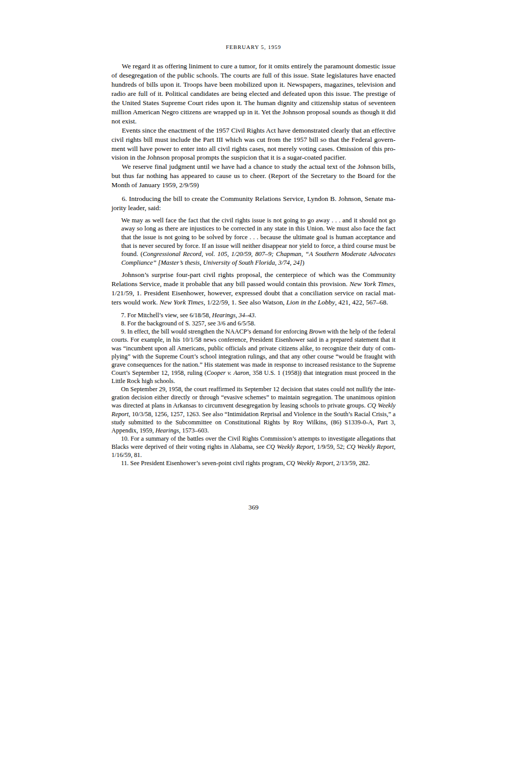February 5, 1959
We regard it as offering liniment to cure a tumor, for it omits entirely the paramount domestic issue of desegregation of the public schools. The courts are full of this issue. State legislatures have enacted hundreds of bills upon it. Troops have been mobilized upon it. Newspapers, magazines, television and radio are full of it. Political candidates are being elected and defeated upon this issue. The prestige of the United States Supreme Court rides upon it. The human dignity and citizenship status of seventeen million American Negro citizens are wrapped up in it. Yet the Johnson proposal sounds as though it did not exist.
Events since the enactment of the 1957 Civil Rights Act have demonstrated clearly that an effective civil rights bill must include the Part III which was cut from the 1957 bill so that the Federal government will have power to enter into all civil rights cases, not merely voting cases. Omission of this provision in the Johnson proposal prompts the suspicion that it is a sugar-coated pacifier.
We reserve final judgment until we have had a chance to study the actual text of the Johnson bills, but thus far nothing has appeared to cause us to cheer. (Report of the Secretary to the Board for the Month of January 1959, 2/9/59)
6. Introducing the bill to create the Community Relations Service, Lyndon B. Johnson, Senate majority leader, said:
We may as well face the fact that the civil rights issue is not going to go away . . . and it should not go away so long as there are injustices to be corrected in any state in this Union. We must also face the fact that the issue is not going to be solved by force . . . because the ultimate goal is human acceptance and that is never secured by force. If an issue will neither disappear nor yield to force, a third course must be found. (Congressional Record, vol. 105, 1/20/59, 807–9; Chapman, “A Southern Moderate Advocates Compliance” [Master’s thesis, University of South Florida, 3/74, 24])
Johnson’s surprise four-part civil rights proposal, the centerpiece of which was the Community Relations Service, made it probable that any bill passed would contain this provision. New York Times, 1/21/59, 1. President Eisenhower, however, expressed doubt that a conciliation service on racial matters would work. New York Times, 1/22/59, 1. See also Watson, Lion in the Lobby, 421, 422, 567–68.
7. For Mitchell’s view, see 6/18/58, Hearings, 34–43.
8. For the background of S. 3257, see 3/6 and 6/5/58.
9. In effect, the bill would strengthen the NAACP’s demand for enforcing Brown with the help of the federal courts. For example, in his 10/1/58 news conference, President Eisenhower said in a prepared statement that it was “incumbent upon all Americans, public officials and private citizens alike, to recognize their duty of complying” with the Supreme Court’s school integration rulings, and that any other course “would be fraught with grave consequences for the nation.” His statement was made in response to increased resistance to the Supreme Court’s September 12, 1958, ruling (Cooper v. Aaron, 358 U.S. 1 (1958)) that integration must proceed in the Little Rock high schools.
On September 29, 1958, the court reaffirmed its September 12 decision that states could not nullify the integration decision either directly or through “evasive schemes” to maintain segregation. The unanimous opinion was directed at plans in Arkansas to circumvent desegregation by leasing schools to private groups. CQ Weekly Report, 10/3/58, 1256, 1257, 1263. See also “Intimidation Reprisal and Violence in the South’s Racial Crisis,” a study submitted to the Subcommittee on Constitutional Rights by Roy Wilkins, (86) S1339-0-A, Part 3, Appendix, 1959, Hearings, 1573–603.
10. For a summary of the battles over the Civil Rights Commission’s attempts to investigate allegations that Blacks were deprived of their voting rights in Alabama, see CQ Weekly Report, 1/9/59, 52; CQ Weekly Report, 1/16/59, 81.
11. See President Eisenhower’s seven-point civil rights program, CQ Weekly Report, 2/13/59, 282.
369